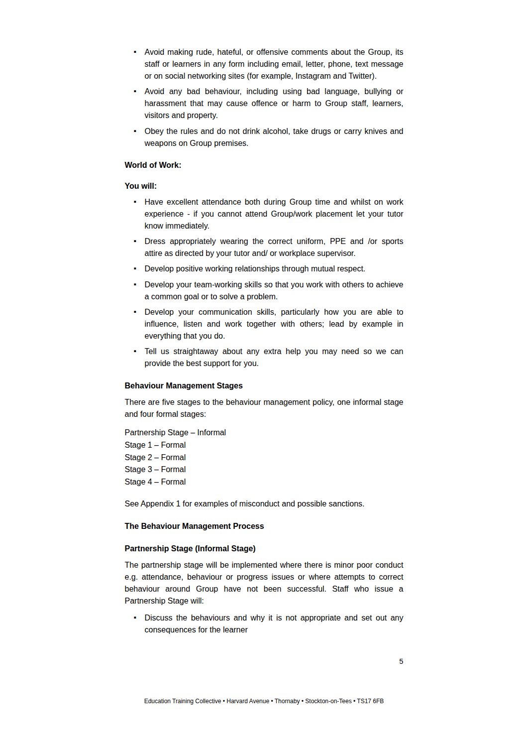Avoid making rude, hateful, or offensive comments about the Group, its staff or learners in any form including email, letter, phone, text message or on social networking sites (for example, Instagram and Twitter).
Avoid any bad behaviour, including using bad language, bullying or harassment that may cause offence or harm to Group staff, learners, visitors and property.
Obey the rules and do not drink alcohol, take drugs or carry knives and weapons on Group premises.
World of Work:
You will:
Have excellent attendance both during Group time and whilst on work experience - if you cannot attend Group/work placement let your tutor know immediately.
Dress appropriately wearing the correct uniform, PPE and /or sports attire as directed by your tutor and/ or workplace supervisor.
Develop positive working relationships through mutual respect.
Develop your team-working skills so that you work with others to achieve a common goal or to solve a problem.
Develop your communication skills, particularly how you are able to influence, listen and work together with others; lead by example in everything that you do.
Tell us straightaway about any extra help you may need so we can provide the best support for you.
Behaviour Management Stages
There are five stages to the behaviour management policy, one informal stage and four formal stages:
Partnership Stage – Informal
Stage 1 – Formal
Stage 2 – Formal
Stage 3 – Formal
Stage 4 – Formal
See Appendix 1 for examples of misconduct and possible sanctions.
The Behaviour Management Process
Partnership Stage (Informal Stage)
The partnership stage will be implemented where there is minor poor conduct e.g. attendance, behaviour or progress issues or where attempts to correct behaviour around Group have not been successful. Staff who issue a Partnership Stage will:
Discuss the behaviours and why it is not appropriate and set out any consequences for the learner
5
Education Training Collective • Harvard Avenue • Thornaby • Stockton-on-Tees • TS17 6FB